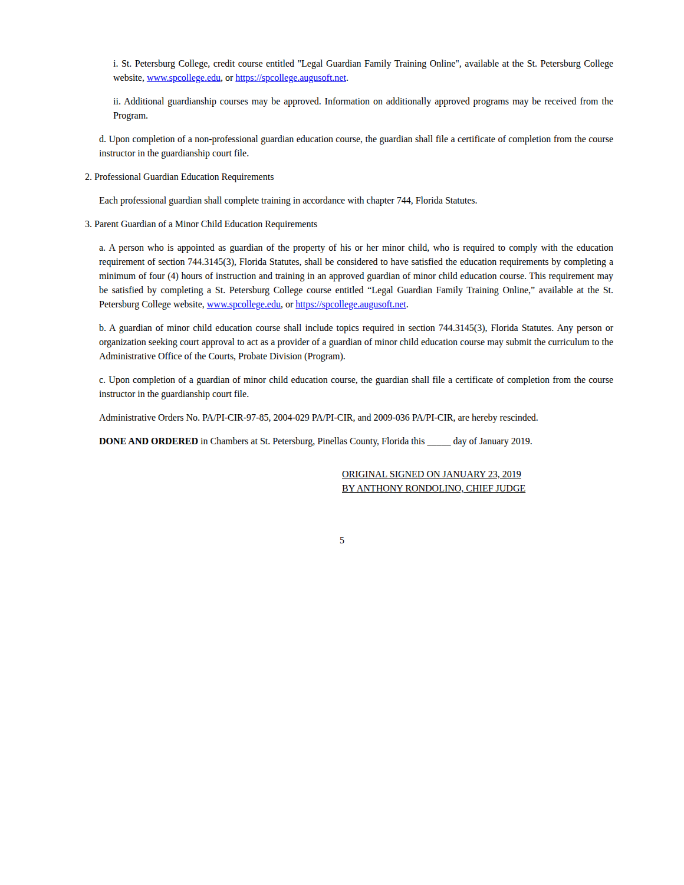i. St. Petersburg College, credit course entitled "Legal Guardian Family Training Online", available at the St. Petersburg College website, www.spcollege.edu, or https://spcollege.augusoft.net.
ii. Additional guardianship courses may be approved. Information on additionally approved programs may be received from the Program.
d. Upon completion of a non-professional guardian education course, the guardian shall file a certificate of completion from the course instructor in the guardianship court file.
2. Professional Guardian Education Requirements
Each professional guardian shall complete training in accordance with chapter 744, Florida Statutes.
3. Parent Guardian of a Minor Child Education Requirements
a. A person who is appointed as guardian of the property of his or her minor child, who is required to comply with the education requirement of section 744.3145(3), Florida Statutes, shall be considered to have satisfied the education requirements by completing a minimum of four (4) hours of instruction and training in an approved guardian of minor child education course. This requirement may be satisfied by completing a St. Petersburg College course entitled “Legal Guardian Family Training Online,” available at the St. Petersburg College website, www.spcollege.edu, or https://spcollege.augusoft.net.
b. A guardian of minor child education course shall include topics required in section 744.3145(3), Florida Statutes. Any person or organization seeking court approval to act as a provider of a guardian of minor child education course may submit the curriculum to the Administrative Office of the Courts, Probate Division (Program).
c. Upon completion of a guardian of minor child education course, the guardian shall file a certificate of completion from the course instructor in the guardianship court file.
Administrative Orders No. PA/PI-CIR-97-85, 2004-029 PA/PI-CIR, and 2009-036 PA/PI-CIR, are hereby rescinded.
DONE AND ORDERED in Chambers at St. Petersburg, Pinellas County, Florida this _____ day of January 2019.
ORIGINAL SIGNED ON JANUARY 23, 2019
BY ANTHONY RONDOLINO, CHIEF JUDGE
5